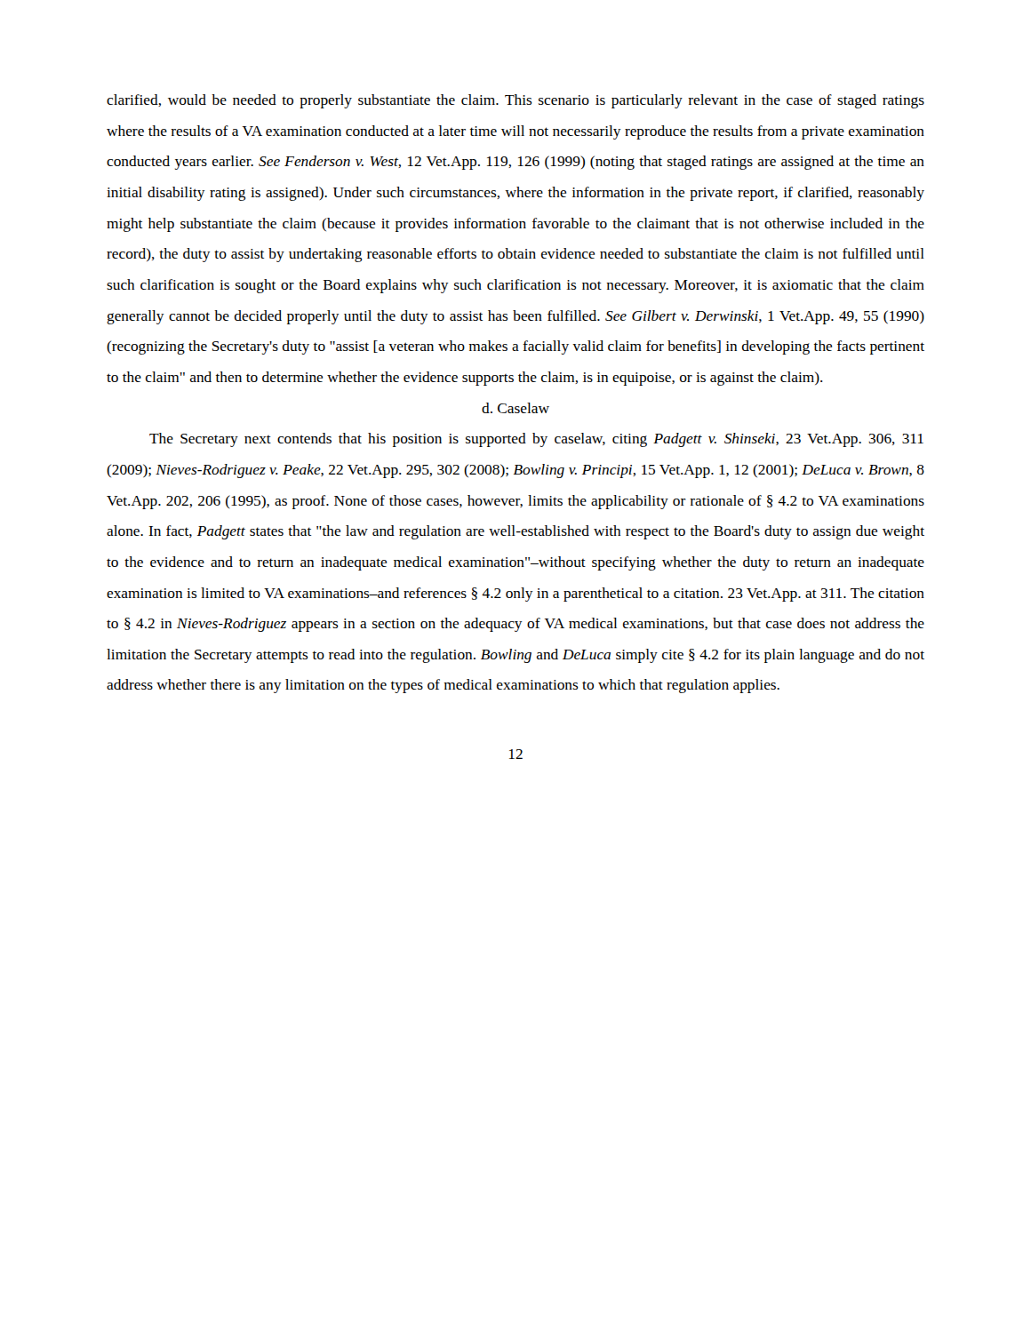clarified, would be needed to properly substantiate the claim. This scenario is particularly relevant in the case of staged ratings where the results of a VA examination conducted at a later time will not necessarily reproduce the results from a private examination conducted years earlier. See Fenderson v. West, 12 Vet.App. 119, 126 (1999) (noting that staged ratings are assigned at the time an initial disability rating is assigned). Under such circumstances, where the information in the private report, if clarified, reasonably might help substantiate the claim (because it provides information favorable to the claimant that is not otherwise included in the record), the duty to assist by undertaking reasonable efforts to obtain evidence needed to substantiate the claim is not fulfilled until such clarification is sought or the Board explains why such clarification is not necessary. Moreover, it is axiomatic that the claim generally cannot be decided properly until the duty to assist has been fulfilled. See Gilbert v. Derwinski, 1 Vet.App. 49, 55 (1990) (recognizing the Secretary's duty to "assist [a veteran who makes a facially valid claim for benefits] in developing the facts pertinent to the claim" and then to determine whether the evidence supports the claim, is in equipoise, or is against the claim).
d. Caselaw
The Secretary next contends that his position is supported by caselaw, citing Padgett v. Shinseki, 23 Vet.App. 306, 311 (2009); Nieves-Rodriguez v. Peake, 22 Vet.App. 295, 302 (2008); Bowling v. Principi, 15 Vet.App. 1, 12 (2001); DeLuca v. Brown, 8 Vet.App. 202, 206 (1995), as proof. None of those cases, however, limits the applicability or rationale of § 4.2 to VA examinations alone. In fact, Padgett states that "the law and regulation are well-established with respect to the Board's duty to assign due weight to the evidence and to return an inadequate medical examination"–without specifying whether the duty to return an inadequate examination is limited to VA examinations–and references § 4.2 only in a parenthetical to a citation. 23 Vet.App. at 311. The citation to § 4.2 in Nieves-Rodriguez appears in a section on the adequacy of VA medical examinations, but that case does not address the limitation the Secretary attempts to read into the regulation. Bowling and DeLuca simply cite § 4.2 for its plain language and do not address whether there is any limitation on the types of medical examinations to which that regulation applies.
12